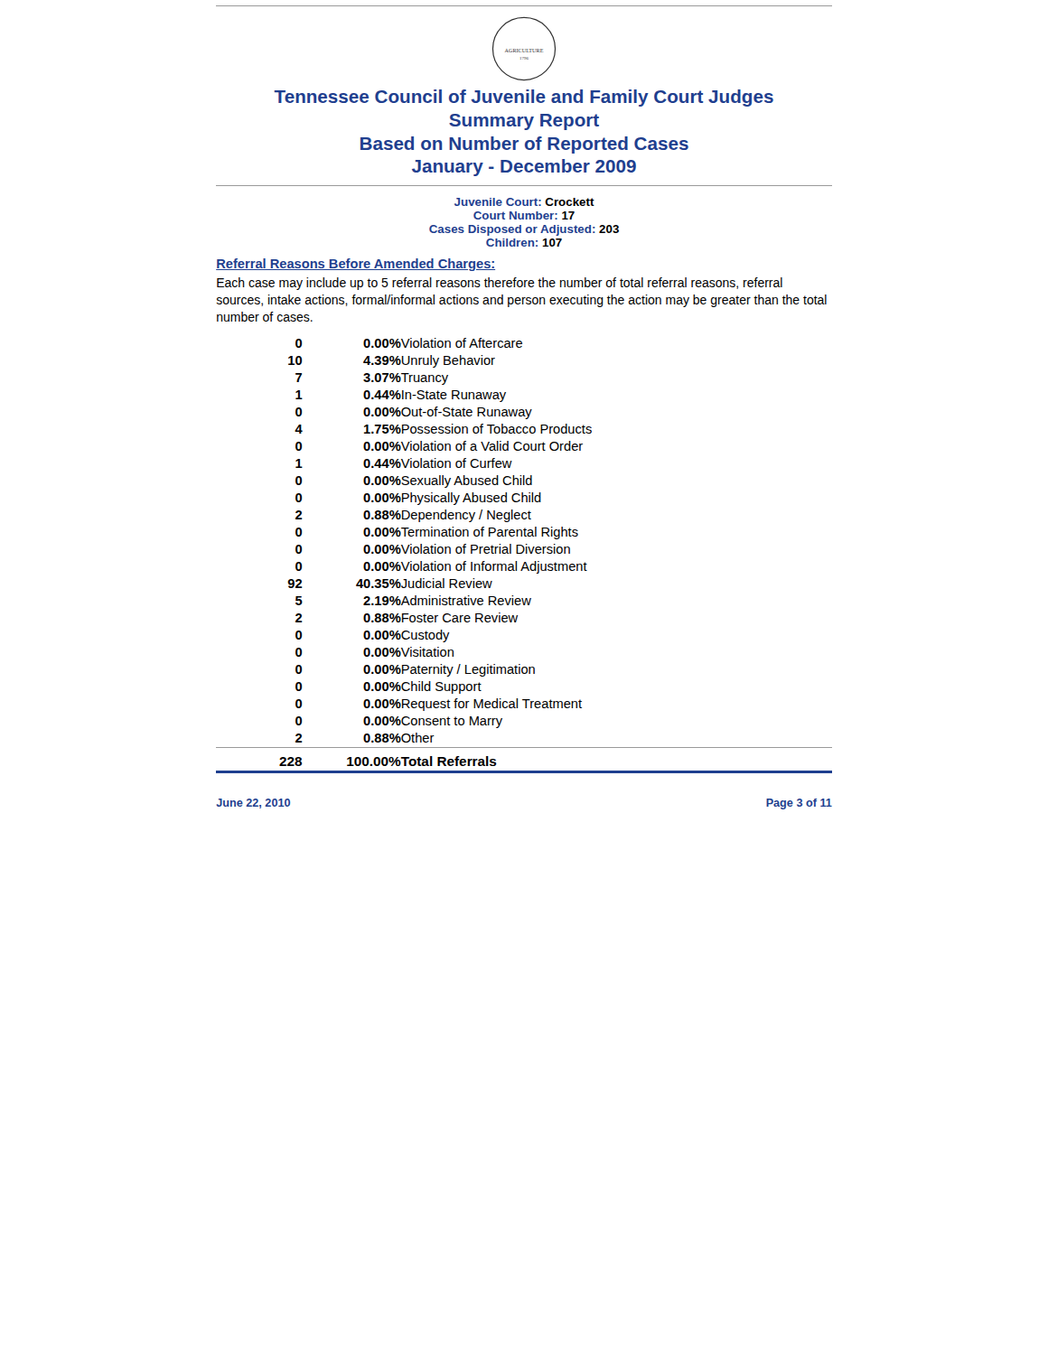Tennessee Council of Juvenile and Family Court Judges
Summary Report
Based on Number of Reported Cases
January - December 2009
Juvenile Court: Crockett
Court Number: 17
Cases Disposed or Adjusted: 203
Children: 107
Referral Reasons Before Amended Charges:
Each case may include up to 5 referral reasons therefore the number of total referral reasons, referral sources, intake actions, formal/informal actions and person executing the action may be greater than the total number of cases.
| 0 | 0.00% | Violation of Aftercare |
| 10 | 4.39% | Unruly Behavior |
| 7 | 3.07% | Truancy |
| 1 | 0.44% | In-State Runaway |
| 0 | 0.00% | Out-of-State Runaway |
| 4 | 1.75% | Possession of Tobacco Products |
| 0 | 0.00% | Violation of a Valid Court Order |
| 1 | 0.44% | Violation of Curfew |
| 0 | 0.00% | Sexually Abused Child |
| 0 | 0.00% | Physically Abused Child |
| 2 | 0.88% | Dependency / Neglect |
| 0 | 0.00% | Termination of Parental Rights |
| 0 | 0.00% | Violation of Pretrial Diversion |
| 0 | 0.00% | Violation of Informal Adjustment |
| 92 | 40.35% | Judicial Review |
| 5 | 2.19% | Administrative Review |
| 2 | 0.88% | Foster Care Review |
| 0 | 0.00% | Custody |
| 0 | 0.00% | Visitation |
| 0 | 0.00% | Paternity / Legitimation |
| 0 | 0.00% | Child Support |
| 0 | 0.00% | Request for Medical Treatment |
| 0 | 0.00% | Consent to Marry |
| 2 | 0.88% | Other |
| 228 | 100.00% | Total Referrals |
June 22, 2010
Page 3 of 11